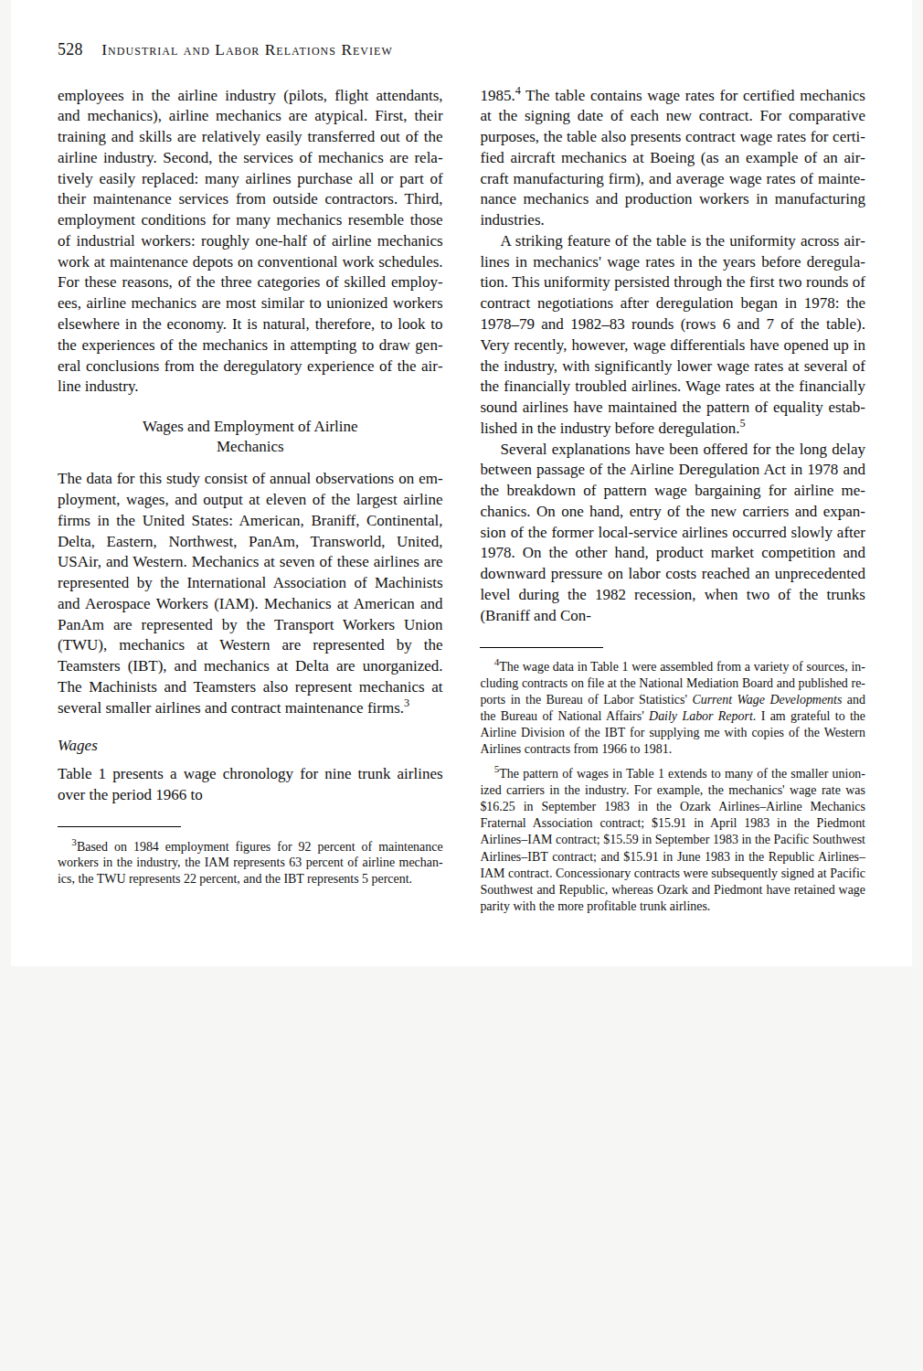528 Industrial and Labor Relations Review
employees in the airline industry (pilots, flight attendants, and mechanics), airline mechanics are atypical. First, their training and skills are relatively easily transferred out of the airline industry. Second, the services of mechanics are relatively easily replaced: many airlines purchase all or part of their maintenance services from outside contractors. Third, employment conditions for many mechanics resemble those of industrial workers: roughly one-half of airline mechanics work at maintenance depots on conventional work schedules. For these reasons, of the three categories of skilled employees, airline mechanics are most similar to unionized workers elsewhere in the economy. It is natural, therefore, to look to the experiences of the mechanics in attempting to draw general conclusions from the deregulatory experience of the airline industry.
Wages and Employment of Airline
Mechanics
The data for this study consist of annual observations on employment, wages, and output at eleven of the largest airline firms in the United States: American, Braniff, Continental, Delta, Eastern, Northwest, PanAm, Transworld, United, USAir, and Western. Mechanics at seven of these airlines are represented by the International Association of Machinists and Aerospace Workers (IAM). Mechanics at American and PanAm are represented by the Transport Workers Union (TWU), mechanics at Western are represented by the Teamsters (IBT), and mechanics at Delta are unorganized. The Machinists and Teamsters also represent mechanics at several smaller airlines and contract maintenance firms.3
Wages
Table 1 presents a wage chronology for nine trunk airlines over the period 1966 to
3 Based on 1984 employment figures for 92 percent of maintenance workers in the industry, the IAM represents 63 percent of airline mechanics, the TWU represents 22 percent, and the IBT represents 5 percent.
1985.4 The table contains wage rates for certified mechanics at the signing date of each new contract. For comparative purposes, the table also presents contract wage rates for certified aircraft mechanics at Boeing (as an example of an aircraft manufacturing firm), and average wage rates of maintenance mechanics and production workers in manufacturing industries.
A striking feature of the table is the uniformity across airlines in mechanics' wage rates in the years before deregulation. This uniformity persisted through the first two rounds of contract negotiations after deregulation began in 1978: the 1978–79 and 1982–83 rounds (rows 6 and 7 of the table). Very recently, however, wage differentials have opened up in the industry, with significantly lower wage rates at several of the financially troubled airlines. Wage rates at the financially sound airlines have maintained the pattern of equality established in the industry before deregulation.5
Several explanations have been offered for the long delay between passage of the Airline Deregulation Act in 1978 and the breakdown of pattern wage bargaining for airline mechanics. On one hand, entry of the new carriers and expansion of the former local-service airlines occurred slowly after 1978. On the other hand, product market competition and downward pressure on labor costs reached an unprecedented level during the 1982 recession, when two of the trunks (Braniff and Con-
4 The wage data in Table 1 were assembled from a variety of sources, including contracts on file at the National Mediation Board and published reports in the Bureau of Labor Statistics' Current Wage Developments and the Bureau of National Affairs' Daily Labor Report. I am grateful to the Airline Division of the IBT for supplying me with copies of the Western Airlines contracts from 1966 to 1981.
5 The pattern of wages in Table 1 extends to many of the smaller unionized carriers in the industry. For example, the mechanics' wage rate was $16.25 in September 1983 in the Ozark Airlines–Airline Mechanics Fraternal Association contract; $15.91 in April 1983 in the Piedmont Airlines–IAM contract; $15.59 in September 1983 in the Pacific Southwest Airlines–IBT contract; and $15.91 in June 1983 in the Republic Airlines–IAM contract. Concessionary contracts were subsequently signed at Pacific Southwest and Republic, whereas Ozark and Piedmont have retained wage parity with the more profitable trunk airlines.